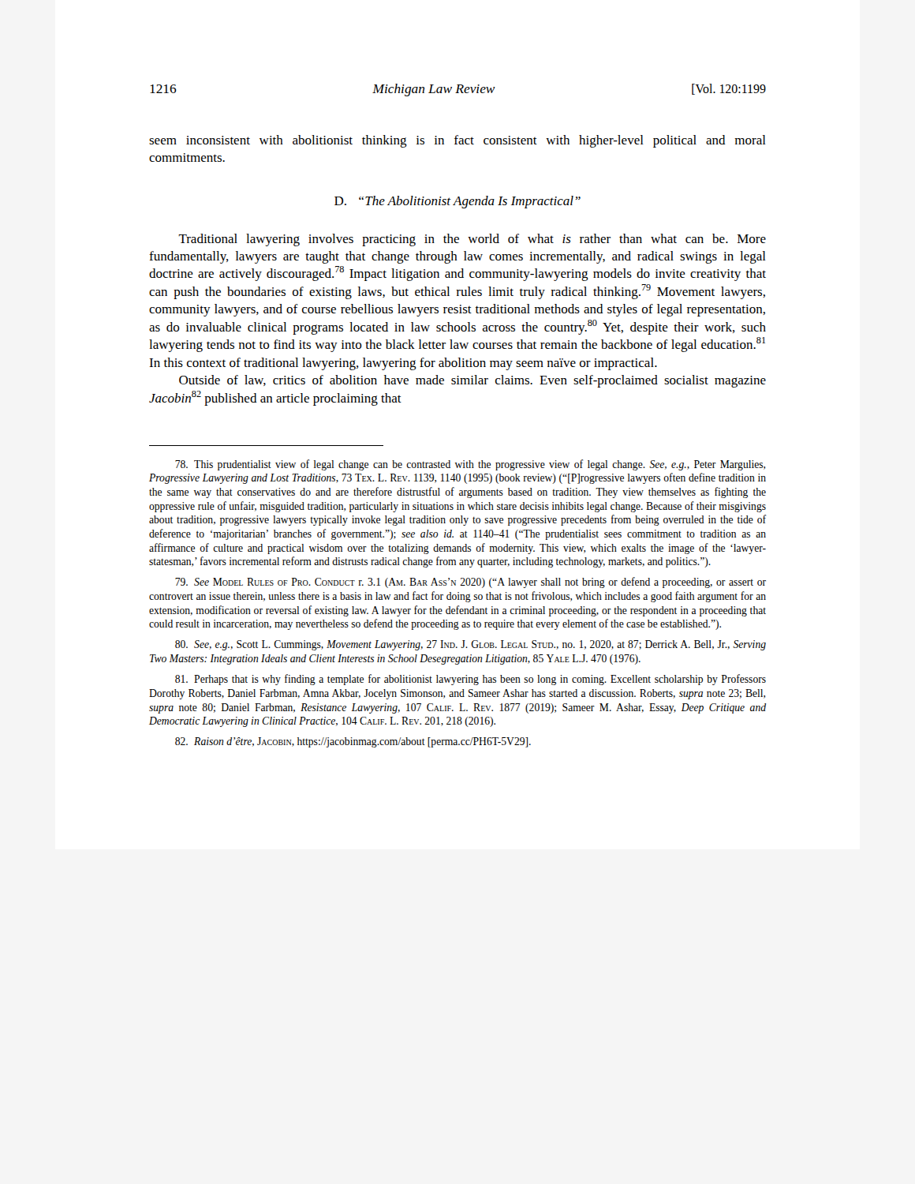1216 Michigan Law Review [Vol. 120:1199
seem inconsistent with abolitionist thinking is in fact consistent with higher-level political and moral commitments.
D. “The Abolitionist Agenda Is Impractical”
Traditional lawyering involves practicing in the world of what is rather than what can be. More fundamentally, lawyers are taught that change through law comes incrementally, and radical swings in legal doctrine are actively discouraged.78 Impact litigation and community-lawyering models do invite creativity that can push the boundaries of existing laws, but ethical rules limit truly radical thinking.79 Movement lawyers, community lawyers, and of course rebellious lawyers resist traditional methods and styles of legal representation, as do invaluable clinical programs located in law schools across the country.80 Yet, despite their work, such lawyering tends not to find its way into the black letter law courses that remain the backbone of legal education.81 In this context of traditional lawyering, lawyering for abolition may seem naïve or impractical.
Outside of law, critics of abolition have made similar claims. Even self-proclaimed socialist magazine Jacobin82 published an article proclaiming that
78. This prudentialist view of legal change can be contrasted with the progressive view of legal change. See, e.g., Peter Margulies, Progressive Lawyering and Lost Traditions, 73 Tex. L. Rev. 1139, 1140 (1995) (book review) (“[P]rogressive lawyers often define tradition in the same way that conservatives do and are therefore distrustful of arguments based on tradition. They view themselves as fighting the oppressive rule of unfair, misguided tradition, particularly in situations in which stare decisis inhibits legal change. Because of their misgivings about tradition, progressive lawyers typically invoke legal tradition only to save progressive precedents from being overruled in the tide of deference to ‘majoritarian’ branches of government.”); see also id. at 1140–41 (“The prudentialist sees commitment to tradition as an affirmance of culture and practical wisdom over the totalizing demands of modernity. This view, which exalts the image of the ‘lawyer-statesman,’ favors incremental reform and distrusts radical change from any quarter, including technology, markets, and politics.”).
79. See Model Rules of Pro. Conduct r. 3.1 (Am. Bar Ass’n 2020) (“A lawyer shall not bring or defend a proceeding, or assert or controvert an issue therein, unless there is a basis in law and fact for doing so that is not frivolous, which includes a good faith argument for an extension, modification or reversal of existing law. A lawyer for the defendant in a criminal proceeding, or the respondent in a proceeding that could result in incarceration, may nevertheless so defend the proceeding as to require that every element of the case be established.”).
80. See, e.g., Scott L. Cummings, Movement Lawyering, 27 Ind. J. Glob. Legal Stud., no. 1, 2020, at 87; Derrick A. Bell, Jr., Serving Two Masters: Integration Ideals and Client Interests in School Desegregation Litigation, 85 Yale L.J. 470 (1976).
81. Perhaps that is why finding a template for abolitionist lawyering has been so long in coming. Excellent scholarship by Professors Dorothy Roberts, Daniel Farbman, Amna Akbar, Jocelyn Simonson, and Sameer Ashar has started a discussion. Roberts, supra note 23; Bell, supra note 80; Daniel Farbman, Resistance Lawyering, 107 Calif. L. Rev. 1877 (2019); Sameer M. Ashar, Essay, Deep Critique and Democratic Lawyering in Clinical Practice, 104 Calif. L. Rev. 201, 218 (2016).
82. Raison d’être, Jacobin, https://jacobinmag.com/about [perma.cc/PH6T-5V29].